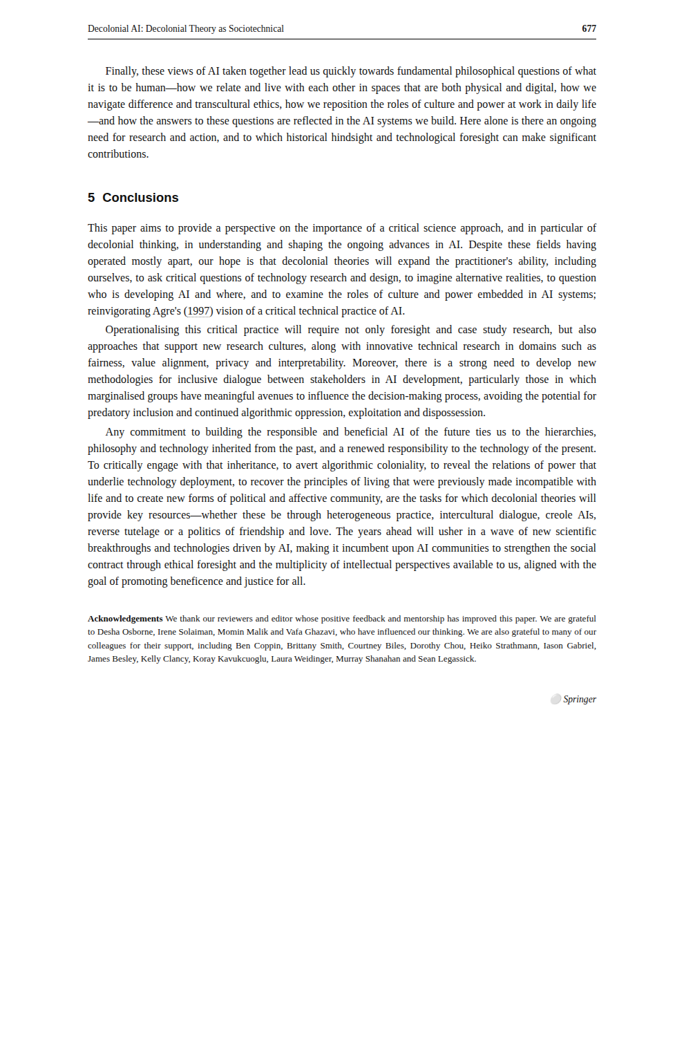Decolonial AI: Decolonial Theory as Sociotechnical 677
Finally, these views of AI taken together lead us quickly towards fundamental philosophical questions of what it is to be human—how we relate and live with each other in spaces that are both physical and digital, how we navigate difference and transcultural ethics, how we reposition the roles of culture and power at work in daily life—and how the answers to these questions are reflected in the AI systems we build. Here alone is there an ongoing need for research and action, and to which historical hindsight and technological foresight can make significant contributions.
5 Conclusions
This paper aims to provide a perspective on the importance of a critical science approach, and in particular of decolonial thinking, in understanding and shaping the ongoing advances in AI. Despite these fields having operated mostly apart, our hope is that decolonial theories will expand the practitioner's ability, including ourselves, to ask critical questions of technology research and design, to imagine alternative realities, to question who is developing AI and where, and to examine the roles of culture and power embedded in AI systems; reinvigorating Agre's (1997) vision of a critical technical practice of AI.
Operationalising this critical practice will require not only foresight and case study research, but also approaches that support new research cultures, along with innovative technical research in domains such as fairness, value alignment, privacy and interpretability. Moreover, there is a strong need to develop new methodologies for inclusive dialogue between stakeholders in AI development, particularly those in which marginalised groups have meaningful avenues to influence the decision-making process, avoiding the potential for predatory inclusion and continued algorithmic oppression, exploitation and dispossession.
Any commitment to building the responsible and beneficial AI of the future ties us to the hierarchies, philosophy and technology inherited from the past, and a renewed responsibility to the technology of the present. To critically engage with that inheritance, to avert algorithmic coloniality, to reveal the relations of power that underlie technology deployment, to recover the principles of living that were previously made incompatible with life and to create new forms of political and affective community, are the tasks for which decolonial theories will provide key resources—whether these be through heterogeneous practice, intercultural dialogue, creole AIs, reverse tutelage or a politics of friendship and love. The years ahead will usher in a wave of new scientific breakthroughs and technologies driven by AI, making it incumbent upon AI communities to strengthen the social contract through ethical foresight and the multiplicity of intellectual perspectives available to us, aligned with the goal of promoting beneficence and justice for all.
Acknowledgements We thank our reviewers and editor whose positive feedback and mentorship has improved this paper. We are grateful to Desha Osborne, Irene Solaiman, Momin Malik and Vafa Ghazavi, who have influenced our thinking. We are also grateful to many of our colleagues for their support, including Ben Coppin, Brittany Smith, Courtney Biles, Dorothy Chou, Heiko Strathmann, Iason Gabriel, James Besley, Kelly Clancy, Koray Kavukcuoglu, Laura Weidinger, Murray Shanahan and Sean Legassick.
⚪ Springer